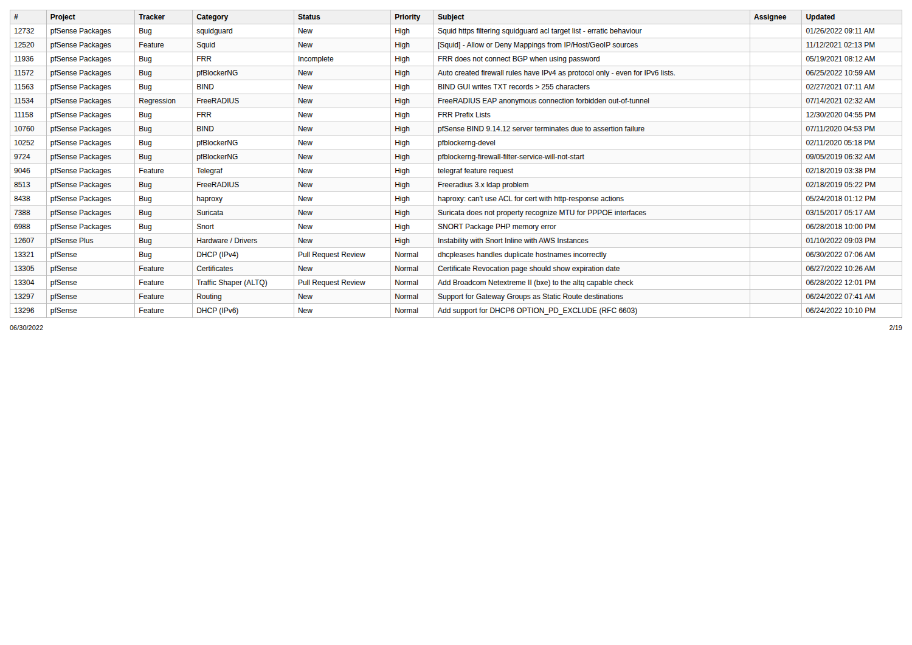Redmine issue list
| # | Project | Tracker | Category | Status | Priority | Subject | Assignee | Updated |
| --- | --- | --- | --- | --- | --- | --- | --- | --- |
| 12732 | pfSense Packages | Bug | squidguard | New | High | Squid https filtering squidguard acl target list - erratic behaviour | | 01/26/2022 09:11 AM |
| 12520 | pfSense Packages | Feature | Squid | New | High | [Squid] - Allow or Deny Mappings from IP/Host/GeoIP sources | | 11/12/2021 02:13 PM |
| 11936 | pfSense Packages | Bug | FRR | Incomplete | High | FRR does not connect BGP when using password | | 05/19/2021 08:12 AM |
| 11572 | pfSense Packages | Bug | pfBlockerNG | New | High | Auto created firewall rules have IPv4 as protocol only - even for IPv6 lists. | | 06/25/2022 10:59 AM |
| 11563 | pfSense Packages | Bug | BIND | New | High | BIND GUI writes TXT records > 255 characters | | 02/27/2021 07:11 AM |
| 11534 | pfSense Packages | Regression | FreeRADIUS | New | High | FreeRADIUS EAP anonymous connection forbidden out-of-tunnel | | 07/14/2021 02:32 AM |
| 11158 | pfSense Packages | Bug | FRR | New | High | FRR Prefix Lists | | 12/30/2020 04:55 PM |
| 10760 | pfSense Packages | Bug | BIND | New | High | pfSense BIND 9.14.12 server terminates due to assertion failure | | 07/11/2020 04:53 PM |
| 10252 | pfSense Packages | Bug | pfBlockerNG | New | High | pfblockerng-devel | | 02/11/2020 05:18 PM |
| 9724 | pfSense Packages | Bug | pfBlockerNG | New | High | pfblockerng-firewall-filter-service-will-not-start | | 09/05/2019 06:32 AM |
| 9046 | pfSense Packages | Feature | Telegraf | New | High | telegraf feature request | | 02/18/2019 03:38 PM |
| 8513 | pfSense Packages | Bug | FreeRADIUS | New | High | Freeradius 3.x ldap problem | | 02/18/2019 05:22 PM |
| 8438 | pfSense Packages | Bug | haproxy | New | High | haproxy: can't use ACL for cert with http-response actions | | 05/24/2018 01:12 PM |
| 7388 | pfSense Packages | Bug | Suricata | New | High | Suricata does not property recognize MTU for PPPOE interfaces | | 03/15/2017 05:17 AM |
| 6988 | pfSense Packages | Bug | Snort | New | High | SNORT Package PHP memory error | | 06/28/2018 10:00 PM |
| 12607 | pfSense Plus | Bug | Hardware / Drivers | New | High | Instability with Snort Inline with AWS Instances | | 01/10/2022 09:03 PM |
| 13321 | pfSense | Bug | DHCP (IPv4) | Pull Request Review | Normal | dhcpleases handles duplicate hostnames incorrectly | | 06/30/2022 07:06 AM |
| 13305 | pfSense | Feature | Certificates | New | Normal | Certificate Revocation page should show expiration date | | 06/27/2022 10:26 AM |
| 13304 | pfSense | Feature | Traffic Shaper (ALTQ) | Pull Request Review | Normal | Add Broadcom Netextreme II (bxe) to the altq capable check | | 06/28/2022 12:01 PM |
| 13297 | pfSense | Feature | Routing | New | Normal | Support for Gateway Groups as Static Route destinations | | 06/24/2022 07:41 AM |
| 13296 | pfSense | Feature | DHCP (IPv6) | New | Normal | Add support for DHCP6 OPTION_PD_EXCLUDE (RFC 6603) | | 06/24/2022 10:10 PM |
06/30/2022 2/19